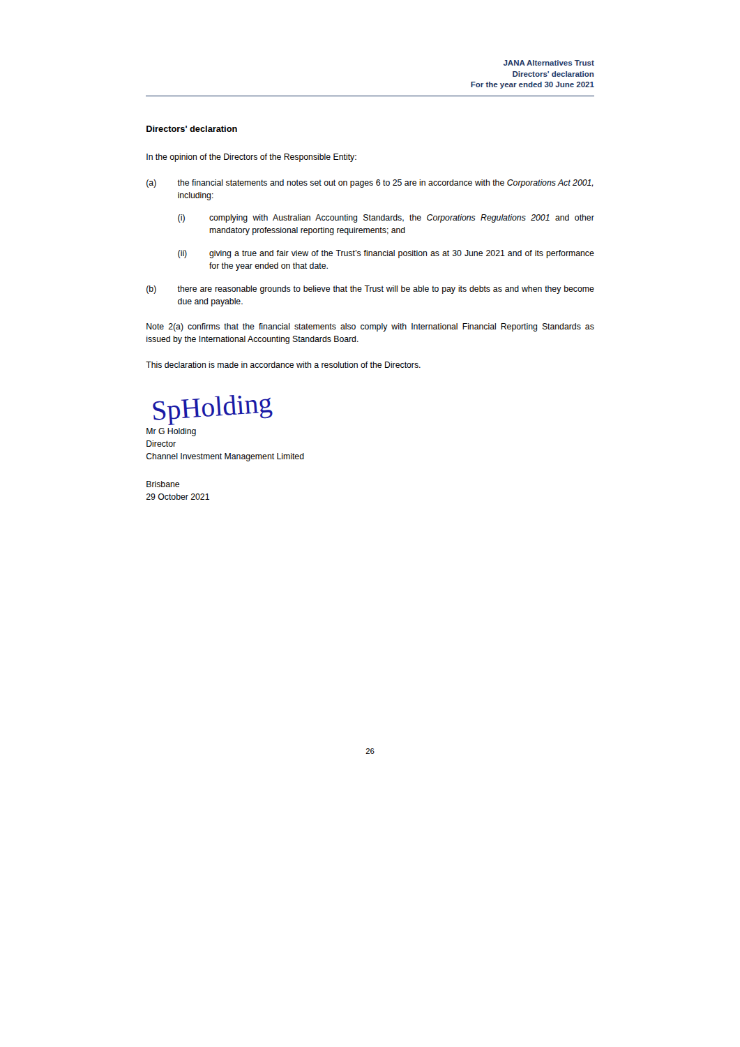JANA Alternatives Trust
Directors' declaration
For the year ended 30 June 2021
Directors' declaration
In the opinion of the Directors of the Responsible Entity:
(a)
the financial statements and notes set out on pages 6 to 25 are in accordance with the Corporations Act 2001, including:
(i)
complying with Australian Accounting Standards, the Corporations Regulations 2001 and other mandatory professional reporting requirements; and
(ii)
giving a true and fair view of the Trust’s financial position as at 30 June 2021 and of its performance for the year ended on that date.
(b)
there are reasonable grounds to believe that the Trust will be able to pay its debts as and when they become due and payable.
Note 2(a) confirms that the financial statements also comply with International Financial Reporting Standards as issued by the International Accounting Standards Board.
This declaration is made in accordance with a resolution of the Directors.
SpHolding
Mr G Holding
Director
Channel Investment Management Limited
Brisbane
29 October 2021
26